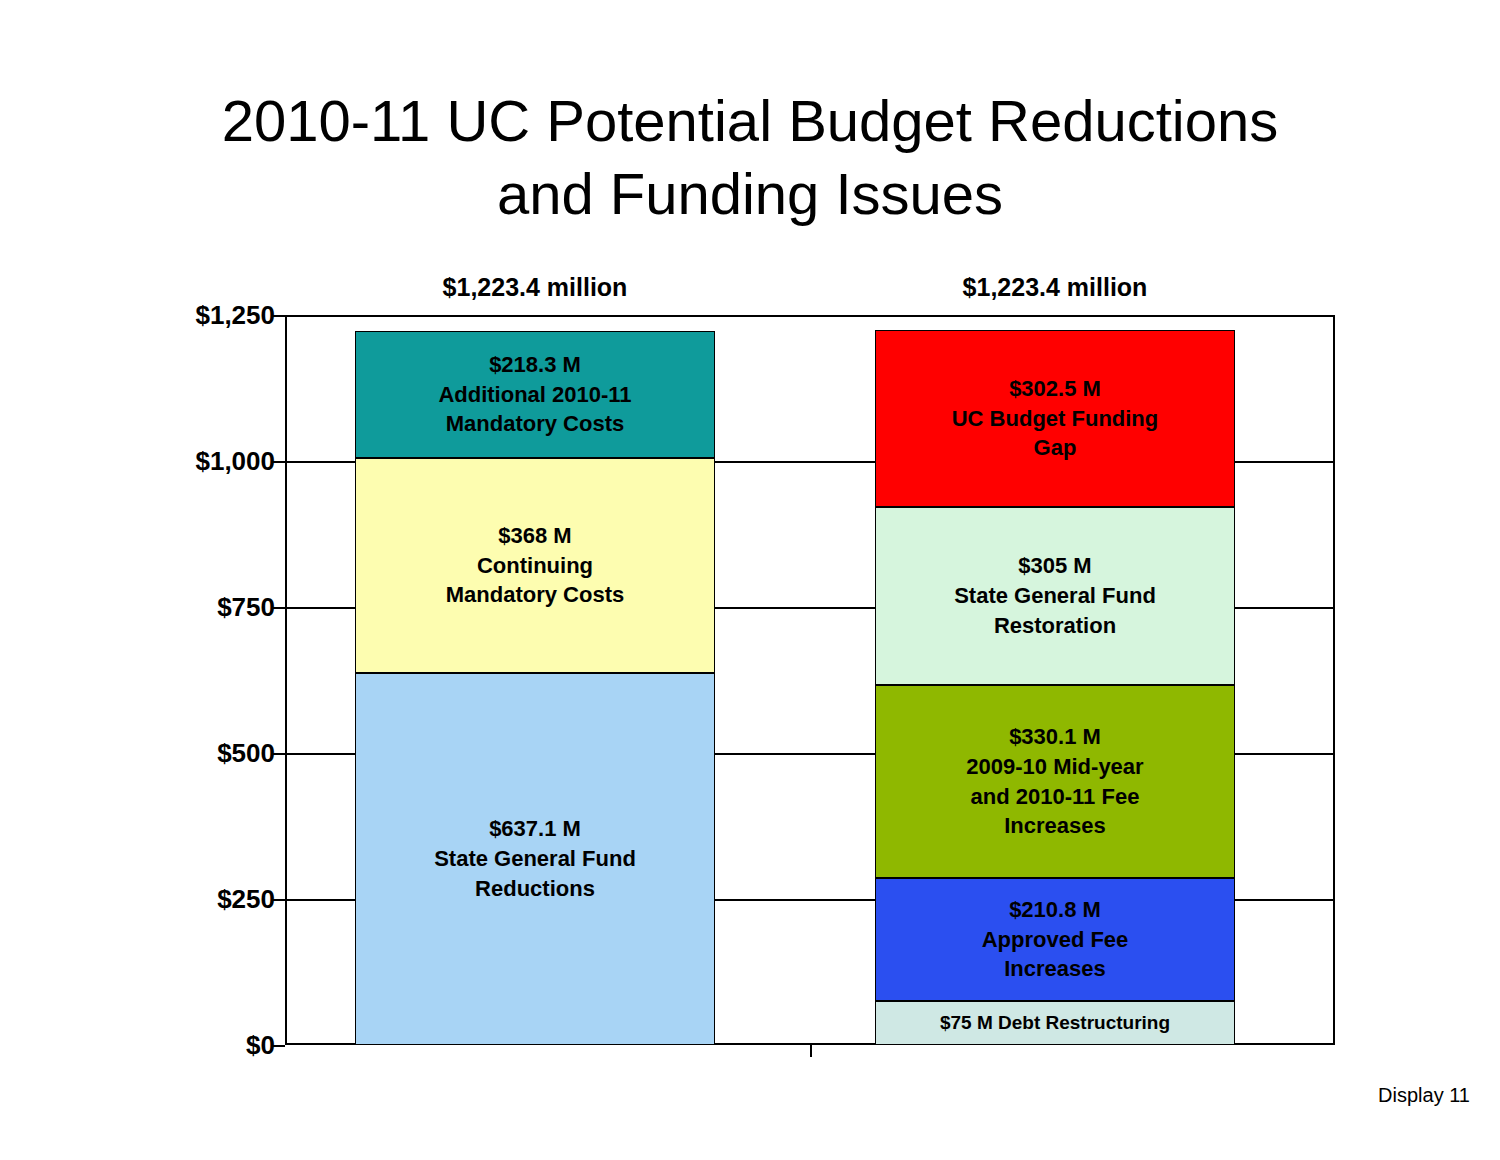2010-11 UC Potential Budget Reductions
and Funding Issues
$1,250
$1,000
$750
$500
$250
$0
$1,223.4 million
$1,223.4 million
$218.3 M
Additional 2010-11
Mandatory Costs
$368 M
Continuing
Mandatory Costs
$637.1 M
State General Fund
Reductions
$302.5 M
UC Budget Funding
Gap
$305 M
State General Fund
Restoration
$330.1 M
2009-10 Mid-year
and 2010-11 Fee
Increases
$210.8 M
Approved Fee
Increases
$75 M Debt Restructuring
Display 11